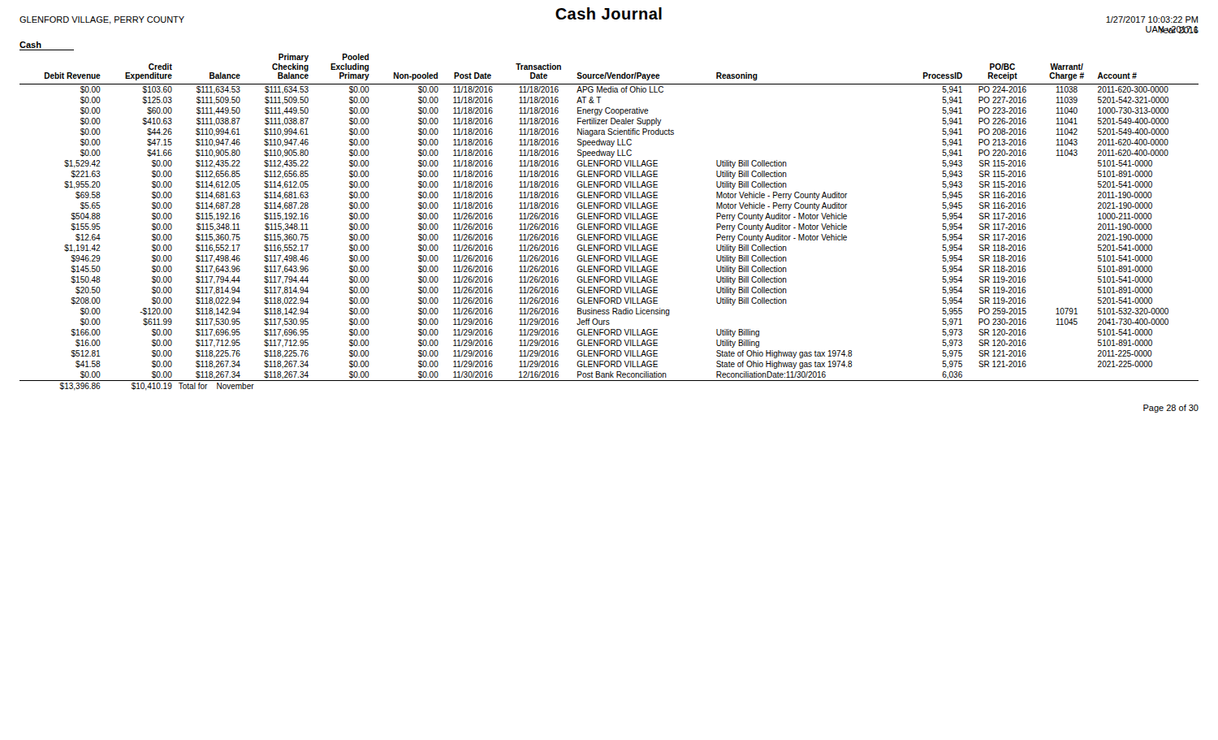GLENFORD VILLAGE, PERRY COUNTY
1/27/2017 10:03:22 PM
UAN v2017.1
Cash Journal
Year 2016
Cash
| Debit Revenue | Credit Expenditure | Balance | Primary Checking Balance | Pooled Excluding Primary | Non-pooled | Post Date | Transaction Date | Source/Vendor/Payee | Reasoning | ProcessID | PO/BC Receipt | Warrant/ Charge # | Account # |
| --- | --- | --- | --- | --- | --- | --- | --- | --- | --- | --- | --- | --- | --- |
| $0.00 | $103.60 | $111,634.53 | $111,634.53 | $0.00 | $0.00 | 11/18/2016 | 11/18/2016 | APG Media of Ohio LLC | | 5,941 | PO 224-2016 | 11038 | 2011-620-300-0000 |
| $0.00 | $125.03 | $111,509.50 | $111,509.50 | $0.00 | $0.00 | 11/18/2016 | 11/18/2016 | AT & T | | 5,941 | PO 227-2016 | 11039 | 5201-542-321-0000 |
| $0.00 | $60.00 | $111,449.50 | $111,449.50 | $0.00 | $0.00 | 11/18/2016 | 11/18/2016 | Energy Cooperative | | 5,941 | PO 223-2016 | 11040 | 1000-730-313-0000 |
| $0.00 | $410.63 | $111,038.87 | $111,038.87 | $0.00 | $0.00 | 11/18/2016 | 11/18/2016 | Fertilizer Dealer Supply | | 5,941 | PO 226-2016 | 11041 | 5201-549-400-0000 |
| $0.00 | $44.26 | $110,994.61 | $110,994.61 | $0.00 | $0.00 | 11/18/2016 | 11/18/2016 | Niagara Scientific Products | | 5,941 | PO 208-2016 | 11042 | 5201-549-400-0000 |
| $0.00 | $47.15 | $110,947.46 | $110,947.46 | $0.00 | $0.00 | 11/18/2016 | 11/18/2016 | Speedway LLC | | 5,941 | PO 213-2016 | 11043 | 2011-620-400-0000 |
| $0.00 | $41.66 | $110,905.80 | $110,905.80 | $0.00 | $0.00 | 11/18/2016 | 11/18/2016 | Speedway LLC | | 5,941 | PO 220-2016 | 11043 | 2011-620-400-0000 |
| $1,529.42 | $0.00 | $112,435.22 | $112,435.22 | $0.00 | $0.00 | 11/18/2016 | 11/18/2016 | GLENFORD VILLAGE | Utility Bill Collection | 5,943 | SR 115-2016 | | 5101-541-0000 |
| $221.63 | $0.00 | $112,656.85 | $112,656.85 | $0.00 | $0.00 | 11/18/2016 | 11/18/2016 | GLENFORD VILLAGE | Utility Bill Collection | 5,943 | SR 115-2016 | | 5101-891-0000 |
| $1,955.20 | $0.00 | $114,612.05 | $114,612.05 | $0.00 | $0.00 | 11/18/2016 | 11/18/2016 | GLENFORD VILLAGE | Utility Bill Collection | 5,943 | SR 115-2016 | | 5201-541-0000 |
| $69.58 | $0.00 | $114,681.63 | $114,681.63 | $0.00 | $0.00 | 11/18/2016 | 11/18/2016 | GLENFORD VILLAGE | Motor Vehicle - Perry County Auditor | 5,945 | SR 116-2016 | | 2011-190-0000 |
| $5.65 | $0.00 | $114,687.28 | $114,687.28 | $0.00 | $0.00 | 11/18/2016 | 11/18/2016 | GLENFORD VILLAGE | Motor Vehicle - Perry County Auditor | 5,945 | SR 116-2016 | | 2021-190-0000 |
| $504.88 | $0.00 | $115,192.16 | $115,192.16 | $0.00 | $0.00 | 11/26/2016 | 11/26/2016 | GLENFORD VILLAGE | Perry County Auditor - Motor Vehicle | 5,954 | SR 117-2016 | | 1000-211-0000 |
| $155.95 | $0.00 | $115,348.11 | $115,348.11 | $0.00 | $0.00 | 11/26/2016 | 11/26/2016 | GLENFORD VILLAGE | Perry County Auditor - Motor Vehicle | 5,954 | SR 117-2016 | | 2011-190-0000 |
| $12.64 | $0.00 | $115,360.75 | $115,360.75 | $0.00 | $0.00 | 11/26/2016 | 11/26/2016 | GLENFORD VILLAGE | Perry County Auditor - Motor Vehicle | 5,954 | SR 117-2016 | | 2021-190-0000 |
| $1,191.42 | $0.00 | $116,552.17 | $116,552.17 | $0.00 | $0.00 | 11/26/2016 | 11/26/2016 | GLENFORD VILLAGE | Utility Bill Collection | 5,954 | SR 118-2016 | | 5201-541-0000 |
| $946.29 | $0.00 | $117,498.46 | $117,498.46 | $0.00 | $0.00 | 11/26/2016 | 11/26/2016 | GLENFORD VILLAGE | Utility Bill Collection | 5,954 | SR 118-2016 | | 5101-541-0000 |
| $145.50 | $0.00 | $117,643.96 | $117,643.96 | $0.00 | $0.00 | 11/26/2016 | 11/26/2016 | GLENFORD VILLAGE | Utility Bill Collection | 5,954 | SR 118-2016 | | 5101-891-0000 |
| $150.48 | $0.00 | $117,794.44 | $117,794.44 | $0.00 | $0.00 | 11/26/2016 | 11/26/2016 | GLENFORD VILLAGE | Utility Bill Collection | 5,954 | SR 119-2016 | | 5101-541-0000 |
| $20.50 | $0.00 | $117,814.94 | $117,814.94 | $0.00 | $0.00 | 11/26/2016 | 11/26/2016 | GLENFORD VILLAGE | Utility Bill Collection | 5,954 | SR 119-2016 | | 5101-891-0000 |
| $208.00 | $0.00 | $118,022.94 | $118,022.94 | $0.00 | $0.00 | 11/26/2016 | 11/26/2016 | GLENFORD VILLAGE | Utility Bill Collection | 5,954 | SR 119-2016 | | 5201-541-0000 |
| $0.00 | -$120.00 | $118,142.94 | $118,142.94 | $0.00 | $0.00 | 11/26/2016 | 11/26/2016 | Business Radio Licensing | | 5,955 | PO 259-2015 | 10791 | 5101-532-320-0000 |
| $0.00 | $611.99 | $117,530.95 | $117,530.95 | $0.00 | $0.00 | 11/29/2016 | 11/29/2016 | Jeff Ours | | 5,971 | PO 230-2016 | 11045 | 2041-730-400-0000 |
| $166.00 | $0.00 | $117,696.95 | $117,696.95 | $0.00 | $0.00 | 11/29/2016 | 11/29/2016 | GLENFORD VILLAGE | Utility Billing | 5,973 | SR 120-2016 | | 5101-541-0000 |
| $16.00 | $0.00 | $117,712.95 | $117,712.95 | $0.00 | $0.00 | 11/29/2016 | 11/29/2016 | GLENFORD VILLAGE | Utility Billing | 5,973 | SR 120-2016 | | 5101-891-0000 |
| $512.81 | $0.00 | $118,225.76 | $118,225.76 | $0.00 | $0.00 | 11/29/2016 | 11/29/2016 | GLENFORD VILLAGE | State of Ohio Highway gas tax 1974.8 | 5,975 | SR 121-2016 | | 2011-225-0000 |
| $41.58 | $0.00 | $118,267.34 | $118,267.34 | $0.00 | $0.00 | 11/29/2016 | 11/29/2016 | GLENFORD VILLAGE | State of Ohio Highway gas tax 1974.8 | 5,975 | SR 121-2016 | | 2021-225-0000 |
| $0.00 | $0.00 | $118,267.34 | $118,267.34 | $0.00 | $0.00 | 11/30/2016 | 12/16/2016 | Post Bank Reconciliation | ReconciliationDate:11/30/2016 | 6,036 | | | |
| $13,396.86 | $10,410.19 | Total for November | | | | | | | | | | |
Page 28 of 30